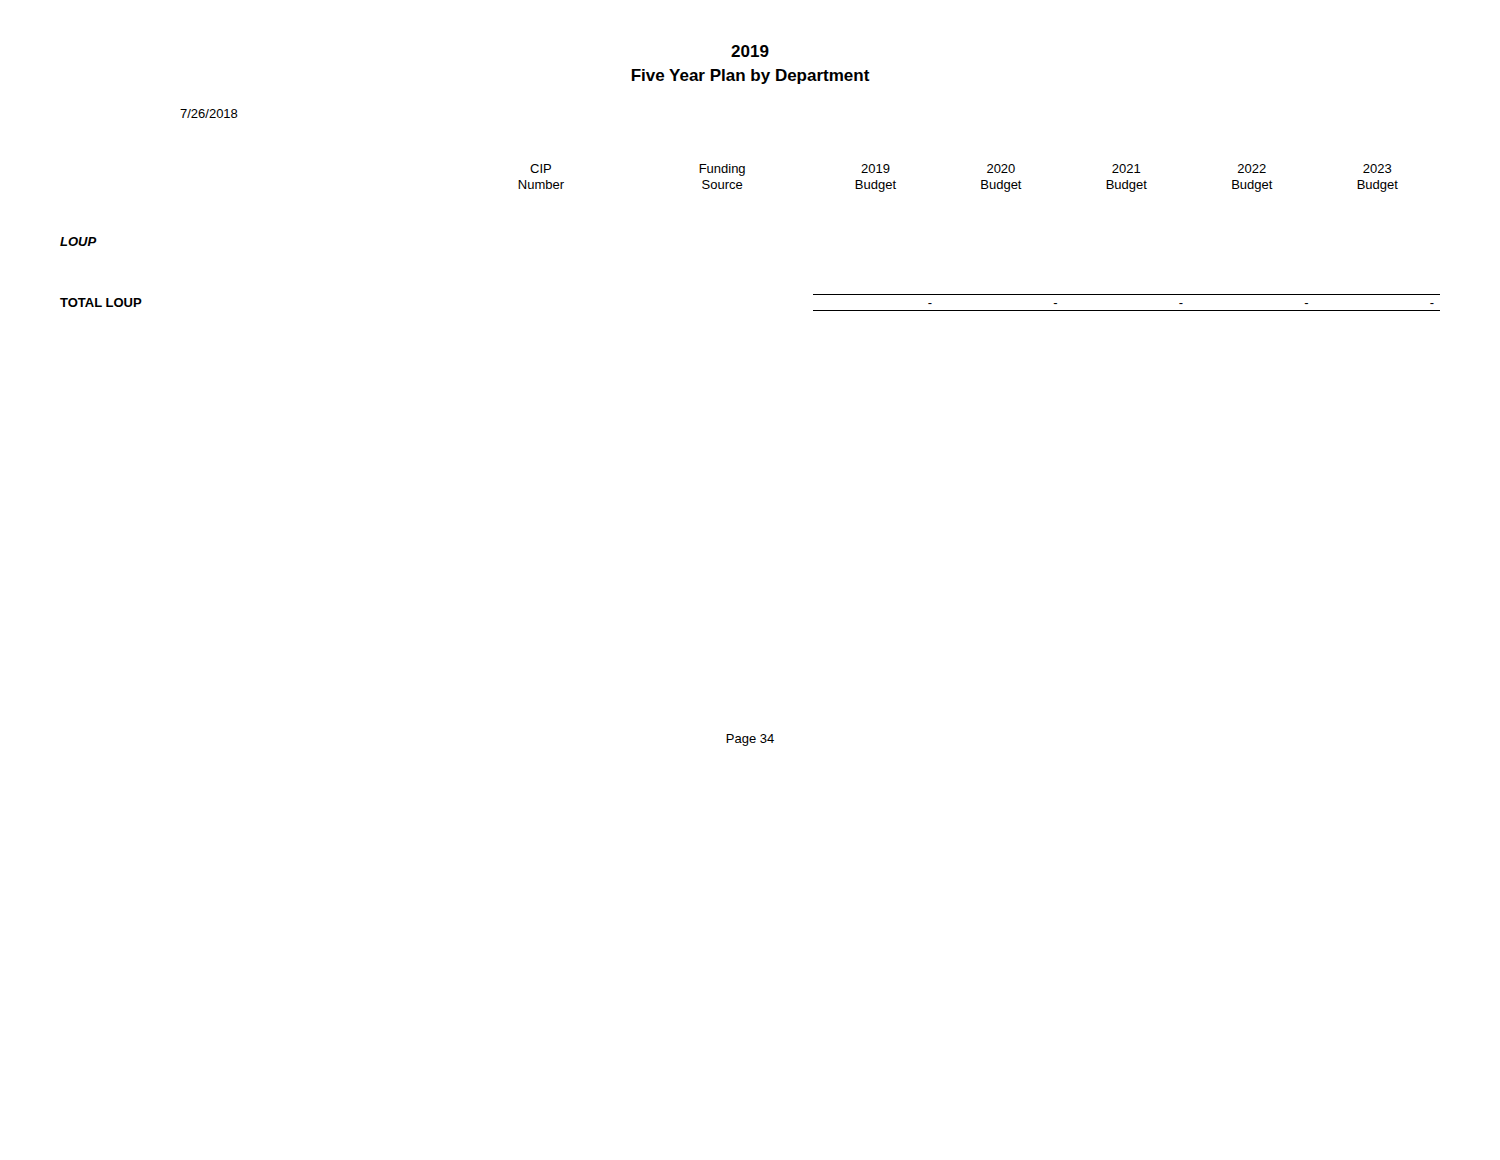2019
Five Year Plan by Department
7/26/2018
| | CIP Number | Funding Source | 2019 Budget | 2020 Budget | 2021 Budget | 2022 Budget | 2023 Budget |
| LOUP | | | | | | | |
| TOTAL LOUP | | | - | - | - | - | - |
Page 34